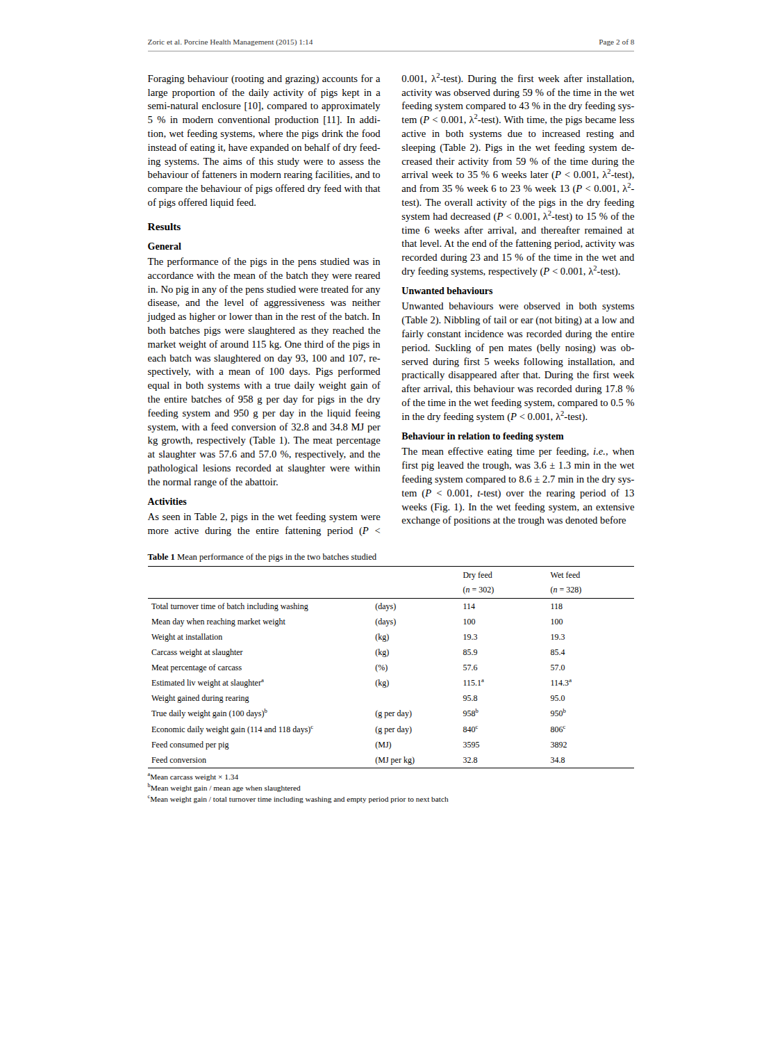Zoric et al. Porcine Health Management (2015) 1:14
Page 2 of 8
Foraging behaviour (rooting and grazing) accounts for a large proportion of the daily activity of pigs kept in a semi-natural enclosure [10], compared to approximately 5 % in modern conventional production [11]. In addition, wet feeding systems, where the pigs drink the food instead of eating it, have expanded on behalf of dry feeding systems. The aims of this study were to assess the behaviour of fatteners in modern rearing facilities, and to compare the behaviour of pigs offered dry feed with that of pigs offered liquid feed.
Results
General
The performance of the pigs in the pens studied was in accordance with the mean of the batch they were reared in. No pig in any of the pens studied were treated for any disease, and the level of aggressiveness was neither judged as higher or lower than in the rest of the batch. In both batches pigs were slaughtered as they reached the market weight of around 115 kg. One third of the pigs in each batch was slaughtered on day 93, 100 and 107, respectively, with a mean of 100 days. Pigs performed equal in both systems with a true daily weight gain of the entire batches of 958 g per day for pigs in the dry feeding system and 950 g per day in the liquid feeing system, with a feed conversion of 32.8 and 34.8 MJ per kg growth, respectively (Table 1). The meat percentage at slaughter was 57.6 and 57.0 %, respectively, and the pathological lesions recorded at slaughter were within the normal range of the abattoir.
Activities
As seen in Table 2, pigs in the wet feeding system were more active during the entire fattening period (P < 0.001, λ2-test). During the first week after installation, activity was observed during 59 % of the time in the wet feeding system compared to 43 % in the dry feeding system (P < 0.001, λ2-test). With time, the pigs became less active in both systems due to increased resting and sleeping (Table 2). Pigs in the wet feeding system decreased their activity from 59 % of the time during the arrival week to 35 % 6 weeks later (P < 0.001, λ2-test), and from 35 % week 6 to 23 % week 13 (P < 0.001, λ2-test). The overall activity of the pigs in the dry feeding system had decreased (P < 0.001, λ2-test) to 15 % of the time 6 weeks after arrival, and thereafter remained at that level. At the end of the fattening period, activity was recorded during 23 and 15 % of the time in the wet and dry feeding systems, respectively (P < 0.001, λ2-test).
Unwanted behaviours
Unwanted behaviours were observed in both systems (Table 2). Nibbling of tail or ear (not biting) at a low and fairly constant incidence was recorded during the entire period. Suckling of pen mates (belly nosing) was observed during first 5 weeks following installation, and practically disappeared after that. During the first week after arrival, this behaviour was recorded during 17.8 % of the time in the wet feeding system, compared to 0.5 % in the dry feeding system (P < 0.001, λ2-test).
Behaviour in relation to feeding system
The mean effective eating time per feeding, i.e., when first pig leaved the trough, was 3.6 ± 1.3 min in the wet feeding system compared to 8.6 ± 2.7 min in the dry system (P < 0.001, t-test) over the rearing period of 13 weeks (Fig. 1). In the wet feeding system, an extensive exchange of positions at the trough was denoted before
Table 1 Mean performance of the pigs in the two batches studied
| | | Dry feed | Wet feed |
| --- | --- | --- | --- |
| | | ( n = 302) | ( n = 328) |
| Total turnover time of batch including washing | (days) | 114 | 118 |
| Mean day when reaching market weight | (days) | 100 | 100 |
| Weight at installation | (kg) | 19.3 | 19.3 |
| Carcass weight at slaughter | (kg) | 85.9 | 85.4 |
| Meat percentage of carcass | (%) | 57.6 | 57.0 |
| Estimated liv weight at slaughter a | (kg) | 115.1 a | 114.3 a |
| Weight gained during rearing | | 95.8 | 95.0 |
| True daily weight gain (100 days) b | (g per day) | 958 b | 950 b |
| Economic daily weight gain (114 and 118 days) c | (g per day) | 840 c | 806 c |
| Feed consumed per pig | (MJ) | 3595 | 3892 |
| Feed conversion | (MJ per kg) | 32.8 | 34.8 |
aMean carcass weight × 1.34
bMean weight gain / mean age when slaughtered
cMean weight gain / total turnover time including washing and empty period prior to next batch